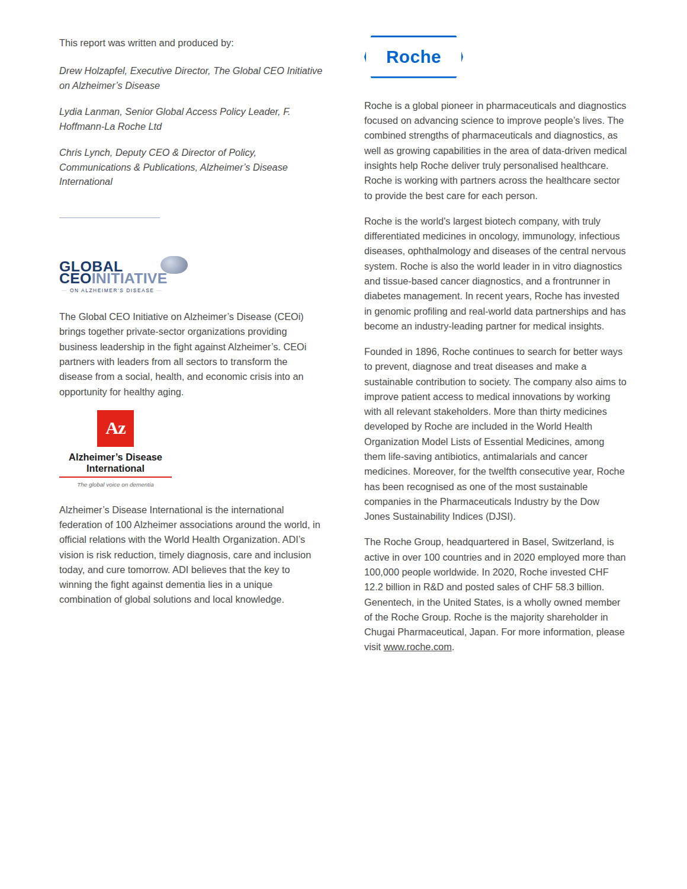This report was written and produced by:
Drew Holzapfel, Executive Director, The Global CEO Initiative on Alzheimer’s Disease
Lydia Lanman, Senior Global Access Policy Leader, F. Hoffmann-La Roche Ltd
Chris Lynch, Deputy CEO & Director of Policy, Communications & Publications, Alzheimer’s Disease International
GLOBAL CEO INITIATIVE ON ALZHEIMER'S DISEASE
The Global CEO Initiative on Alzheimer’s Disease (CEOi) brings together private-sector organizations providing business leadership in the fight against Alzheimer’s. CEOi partners with leaders from all sectors to transform the disease from a social, health, and economic crisis into an opportunity for healthy aging.
Alzheimer’s Disease
International
The global voice on dementia
Alzheimer’s Disease International is the international federation of 100 Alzheimer associations around the world, in official relations with the World Health Organization. ADI’s vision is risk reduction, timely diagnosis, care and inclusion today, and cure tomorrow. ADI believes that the key to winning the fight against dementia lies in a unique combination of global solutions and local knowledge.
Roche
Roche is a global pioneer in pharmaceuticals and diagnostics focused on advancing science to improve people’s lives. The combined strengths of pharmaceuticals and diagnostics, as well as growing capabilities in the area of data-driven medical insights help Roche deliver truly personalised healthcare. Roche is working with partners across the healthcare sector to provide the best care for each person.
Roche is the world's largest biotech company, with truly differentiated medicines in oncology, immunology, infectious diseases, ophthalmology and diseases of the central nervous system. Roche is also the world leader in in vitro diagnostics and tissue-based cancer diagnostics, and a frontrunner in diabetes management. In recent years, Roche has invested in genomic profiling and real-world data partnerships and has become an industry-leading partner for medical insights.
Founded in 1896, Roche continues to search for better ways to prevent, diagnose and treat diseases and make a sustainable contribution to society. The company also aims to improve patient access to medical innovations by working with all relevant stakeholders. More than thirty medicines developed by Roche are included in the World Health Organization Model Lists of Essential Medicines, among them life-saving antibiotics, antimalarials and cancer medicines. Moreover, for the twelfth consecutive year, Roche has been recognised as one of the most sustainable companies in the Pharmaceuticals Industry by the Dow Jones Sustainability Indices (DJSI).
The Roche Group, headquartered in Basel, Switzerland, is active in over 100 countries and in 2020 employed more than 100,000 people worldwide. In 2020, Roche invested CHF 12.2 billion in R&D and posted sales of CHF 58.3 billion. Genentech, in the United States, is a wholly owned member of the Roche Group. Roche is the majority shareholder in Chugai Pharmaceutical, Japan. For more information, please visit www.roche.com.